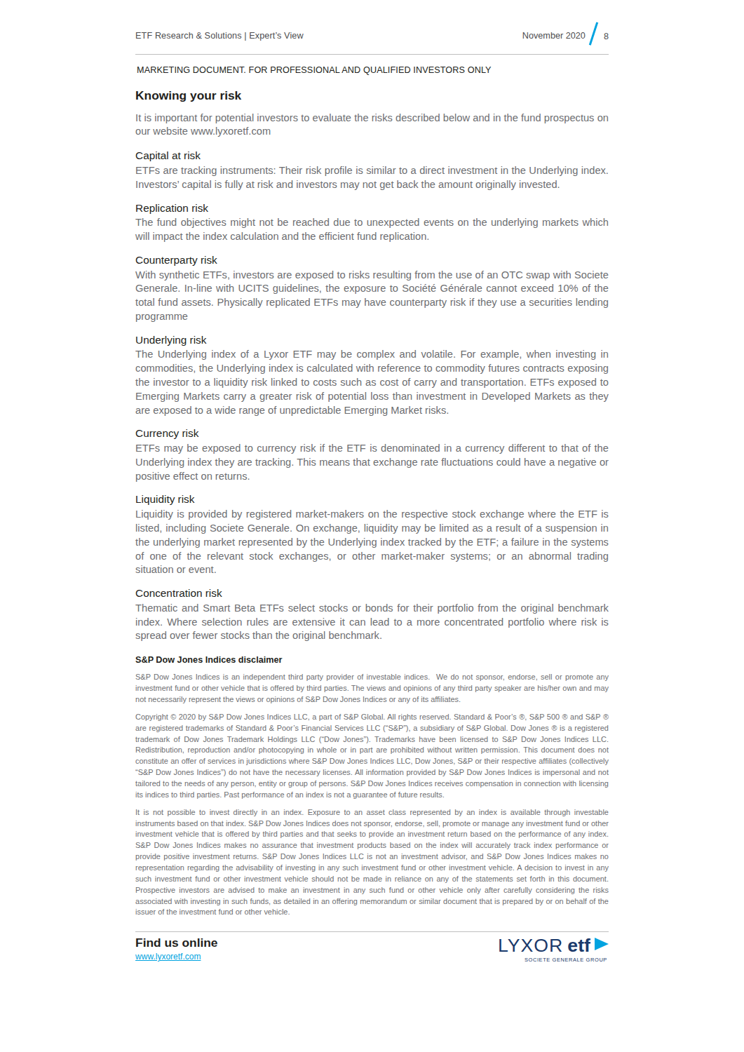ETF Research & Solutions | Expert’s View
November 2020 8
MARKETING DOCUMENT. FOR PROFESSIONAL AND QUALIFIED INVESTORS ONLY
Knowing your risk
It is important for potential investors to evaluate the risks described below and in the fund prospectus on our website www.lyxoretf.com
Capital at risk
ETFs are tracking instruments: Their risk profile is similar to a direct investment in the Underlying index. Investors’ capital is fully at risk and investors may not get back the amount originally invested.
Replication risk
The fund objectives might not be reached due to unexpected events on the underlying markets which will impact the index calculation and the efficient fund replication.
Counterparty risk
With synthetic ETFs, investors are exposed to risks resulting from the use of an OTC swap with Societe Generale. In-line with UCITS guidelines, the exposure to Société Générale cannot exceed 10% of the total fund assets. Physically replicated ETFs may have counterparty risk if they use a securities lending programme
Underlying risk
The Underlying index of a Lyxor ETF may be complex and volatile. For example, when investing in commodities, the Underlying index is calculated with reference to commodity futures contracts exposing the investor to a liquidity risk linked to costs such as cost of carry and transportation. ETFs exposed to Emerging Markets carry a greater risk of potential loss than investment in Developed Markets as they are exposed to a wide range of unpredictable Emerging Market risks.
Currency risk
ETFs may be exposed to currency risk if the ETF is denominated in a currency different to that of the Underlying index they are tracking. This means that exchange rate fluctuations could have a negative or positive effect on returns.
Liquidity risk
Liquidity is provided by registered market-makers on the respective stock exchange where the ETF is listed, including Societe Generale. On exchange, liquidity may be limited as a result of a suspension in the underlying market represented by the Underlying index tracked by the ETF; a failure in the systems of one of the relevant stock exchanges, or other market-maker systems; or an abnormal trading situation or event.
Concentration risk
Thematic and Smart Beta ETFs select stocks or bonds for their portfolio from the original benchmark index. Where selection rules are extensive it can lead to a more concentrated portfolio where risk is spread over fewer stocks than the original benchmark.
S&P Dow Jones Indices disclaimer
S&P Dow Jones Indices is an independent third party provider of investable indices. We do not sponsor, endorse, sell or promote any investment fund or other vehicle that is offered by third parties. The views and opinions of any third party speaker are his/her own and may not necessarily represent the views or opinions of S&P Dow Jones Indices or any of its affiliates.
Copyright © 2020 by S&P Dow Jones Indices LLC, a part of S&P Global. All rights reserved. Standard & Poor’s ®, S&P 500 ® and S&P ® are registered trademarks of Standard & Poor’s Financial Services LLC (“S&P”), a subsidiary of S&P Global. Dow Jones ® is a registered trademark of Dow Jones Trademark Holdings LLC (“Dow Jones”). Trademarks have been licensed to S&P Dow Jones Indices LLC. Redistribution, reproduction and/or photocopying in whole or in part are prohibited without written permission. This document does not constitute an offer of services in jurisdictions where S&P Dow Jones Indices LLC, Dow Jones, S&P or their respective affiliates (collectively “S&P Dow Jones Indices”) do not have the necessary licenses. All information provided by S&P Dow Jones Indices is impersonal and not tailored to the needs of any person, entity or group of persons. S&P Dow Jones Indices receives compensation in connection with licensing its indices to third parties. Past performance of an index is not a guarantee of future results.
It is not possible to invest directly in an index. Exposure to an asset class represented by an index is available through investable instruments based on that index. S&P Dow Jones Indices does not sponsor, endorse, sell, promote or manage any investment fund or other investment vehicle that is offered by third parties and that seeks to provide an investment return based on the performance of any index. S&P Dow Jones Indices makes no assurance that investment products based on the index will accurately track index performance or provide positive investment returns. S&P Dow Jones Indices LLC is not an investment advisor, and S&P Dow Jones Indices makes no representation regarding the advisability of investing in any such investment fund or other investment vehicle. A decision to invest in any such investment fund or other investment vehicle should not be made in reliance on any of the statements set forth in this document. Prospective investors are advised to make an investment in any such fund or other vehicle only after carefully considering the risks associated with investing in such funds, as detailed in an offering memorandum or similar document that is prepared by or on behalf of the issuer of the investment fund or other vehicle.
Find us online
www.lyxoretf.com
LYXOR etf
SOCIETE GENERALE GROUP